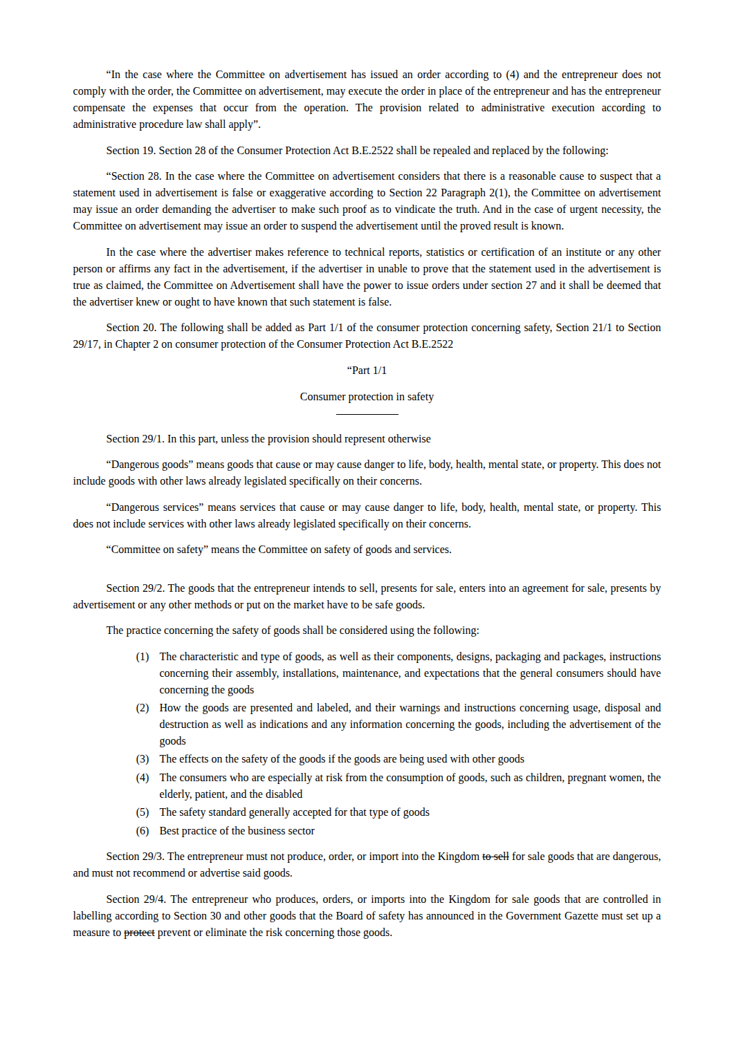“In the case where the Committee on advertisement has issued an order according to (4) and the entrepreneur does not comply with the order, the Committee on advertisement, may execute the order in place of the entrepreneur and has the entrepreneur compensate the expenses that occur from the operation. The provision related to administrative execution according to administrative procedure law shall apply”.
Section 19. Section 28 of the Consumer Protection Act B.E.2522 shall be repealed and replaced by the following:
“Section 28. In the case where the Committee on advertisement considers that there is a reasonable cause to suspect that a statement used in advertisement is false or exaggerative according to Section 22 Paragraph 2(1), the Committee on advertisement may issue an order demanding the advertiser to make such proof as to vindicate the truth. And in the case of urgent necessity, the Committee on advertisement may issue an order to suspend the advertisement until the proved result is known.
In the case where the advertiser makes reference to technical reports, statistics or certification of an institute or any other person or affirms any fact in the advertisement, if the advertiser in unable to prove that the statement used in the advertisement is true as claimed, the Committee on Advertisement shall have the power to issue orders under section 27 and it shall be deemed that the advertiser knew or ought to have known that such statement is false.
Section 20. The following shall be added as Part 1/1 of the consumer protection concerning safety, Section 21/1 to Section 29/17, in Chapter 2 on consumer protection of the Consumer Protection Act B.E.2522
“Part 1/1
Consumer protection in safety
Section 29/1. In this part, unless the provision should represent otherwise
“Dangerous goods” means goods that cause or may cause danger to life, body, health, mental state, or property. This does not include goods with other laws already legislated specifically on their concerns.
“Dangerous services” means services that cause or may cause danger to life, body, health, mental state, or property. This does not include services with other laws already legislated specifically on their concerns.
“Committee on safety” means the Committee on safety of goods and services.
Section 29/2. The goods that the entrepreneur intends to sell, presents for sale, enters into an agreement for sale, presents by advertisement or any other methods or put on the market have to be safe goods.
The practice concerning the safety of goods shall be considered using the following:
The characteristic and type of goods, as well as their components, designs, packaging and packages, instructions concerning their assembly, installations, maintenance, and expectations that the general consumers should have concerning the goods
How the goods are presented and labeled, and their warnings and instructions concerning usage, disposal and destruction as well as indications and any information concerning the goods, including the advertisement of the goods
The effects on the safety of the goods if the goods are being used with other goods
The consumers who are especially at risk from the consumption of goods, such as children, pregnant women, the elderly, patient, and the disabled
The safety standard generally accepted for that type of goods
Best practice of the business sector
Section 29/3. The entrepreneur must not produce, order, or import into the Kingdom to sell for sale goods that are dangerous, and must not recommend or advertise said goods.
Section 29/4. The entrepreneur who produces, orders, or imports into the Kingdom for sale goods that are controlled in labelling according to Section 30 and other goods that the Board of safety has announced in the Government Gazette must set up a measure to protect prevent or eliminate the risk concerning those goods.